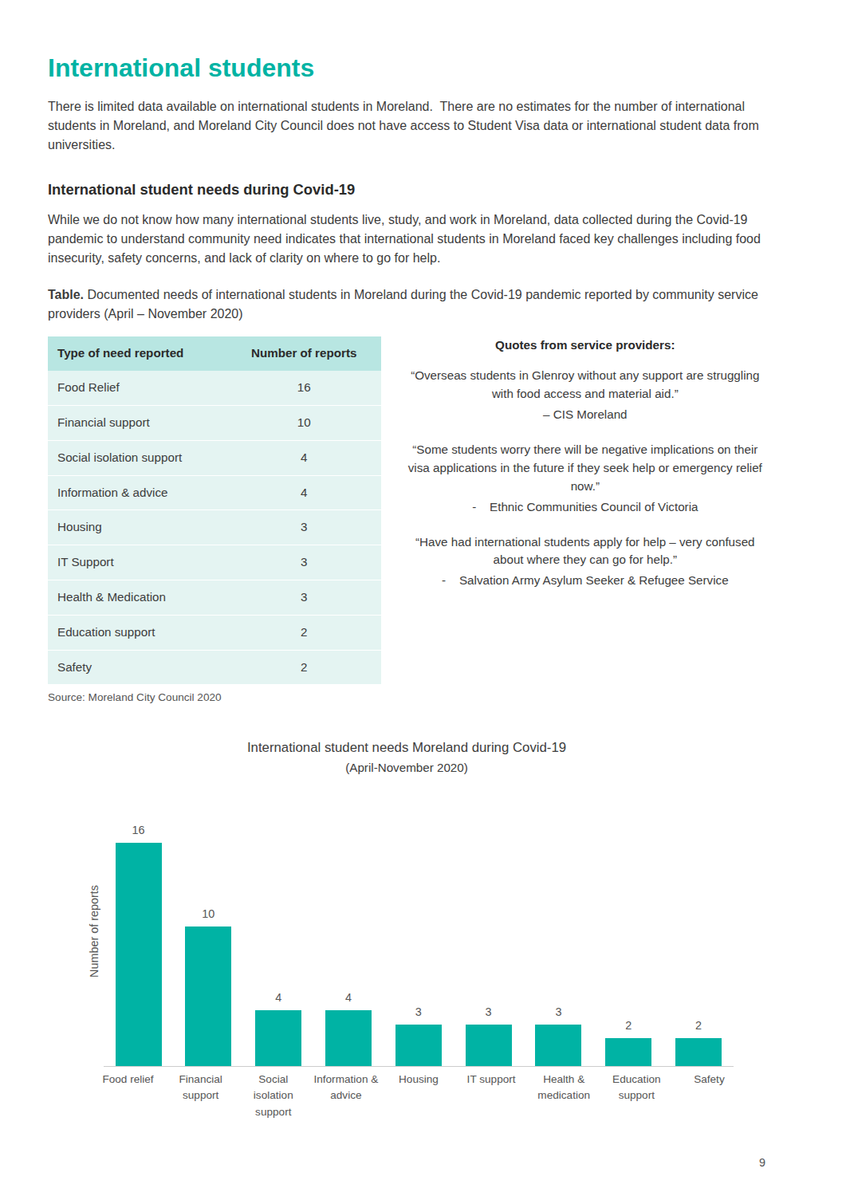International students
There is limited data available on international students in Moreland. There are no estimates for the number of international students in Moreland, and Moreland City Council does not have access to Student Visa data or international student data from universities.
International student needs during Covid-19
While we do not know how many international students live, study, and work in Moreland, data collected during the Covid-19 pandemic to understand community need indicates that international students in Moreland faced key challenges including food insecurity, safety concerns, and lack of clarity on where to go for help.
Table. Documented needs of international students in Moreland during the Covid-19 pandemic reported by community service providers (April – November 2020)
| Type of need reported | Number of reports |
| --- | --- |
| Food Relief | 16 |
| Financial support | 10 |
| Social isolation support | 4 |
| Information & advice | 4 |
| Housing | 3 |
| IT Support | 3 |
| Health & Medication | 3 |
| Education support | 2 |
| Safety | 2 |
Quotes from service providers:
“Overseas students in Glenroy without any support are struggling with food access and material aid.” CIS Moreland
“Some students worry there will be negative implications on their visa applications in the future if they seek help or emergency relief now.” Ethnic Communities Council of Victoria
“Have had international students apply for help – very confused about where they can go for help.” Salvation Army Asylum Seeker & Refugee Service
Source: Moreland City Council 2020
International student needs Moreland during Covid-19
(April-November 2020)
Number of reports
16
10
4
4
3
3
3
2
2
Food relief
Financial support
Social isolation support
Information & advice
Housing
IT support
Health & medication
Education support
Safety
9